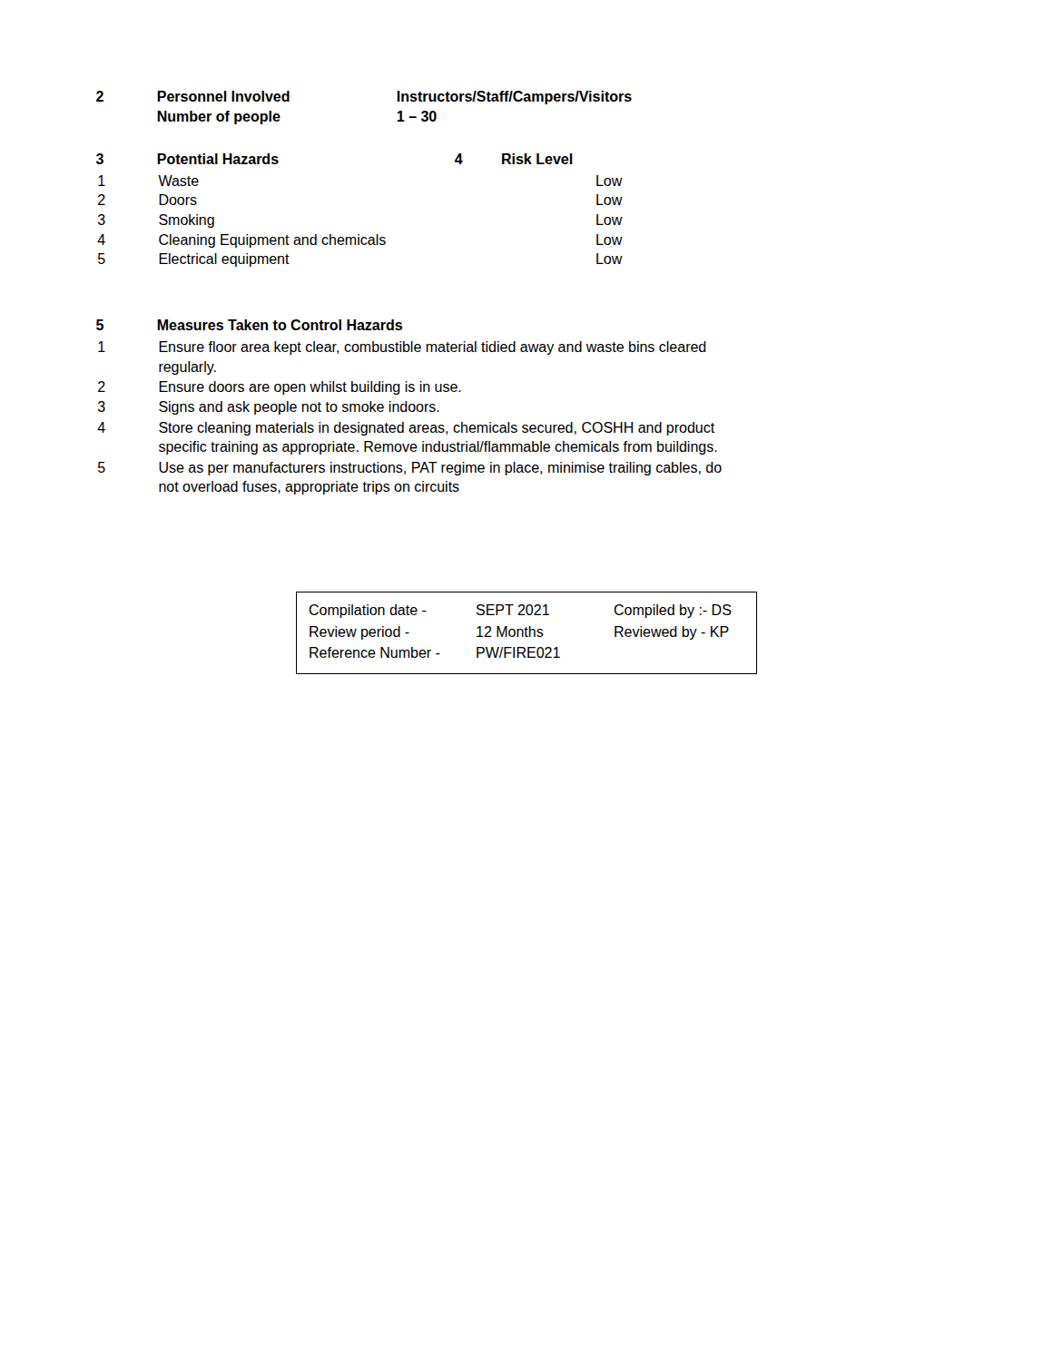2
Personnel Involved
Instructors/Staff/Campers/Visitors
Number of people
1 – 30
3
Potential Hazards
4
Risk Level
1
Waste
Low
2
Doors
Low
3
Smoking
Low
4
Cleaning Equipment and chemicals
Low
5
Electrical equipment
Low
5
Measures Taken to Control Hazards
1
Ensure floor area kept clear, combustible material tidied away and waste bins cleared regularly.
2
Ensure doors are open whilst building is in use.
3
Signs and ask people not to smoke indoors.
4
Store cleaning materials in designated areas, chemicals secured, COSHH and product specific training as appropriate. Remove industrial/flammable chemicals from buildings.
5
Use as per manufacturers instructions, PAT regime in place, minimise trailing cables, do not overload fuses, appropriate trips on circuits
| Compilation date - | SEPT 2021 | Compiled by :- DS |
| Review period - | 12 Months | Reviewed by - KP |
| Reference Number - | PW/FIRE021 | |